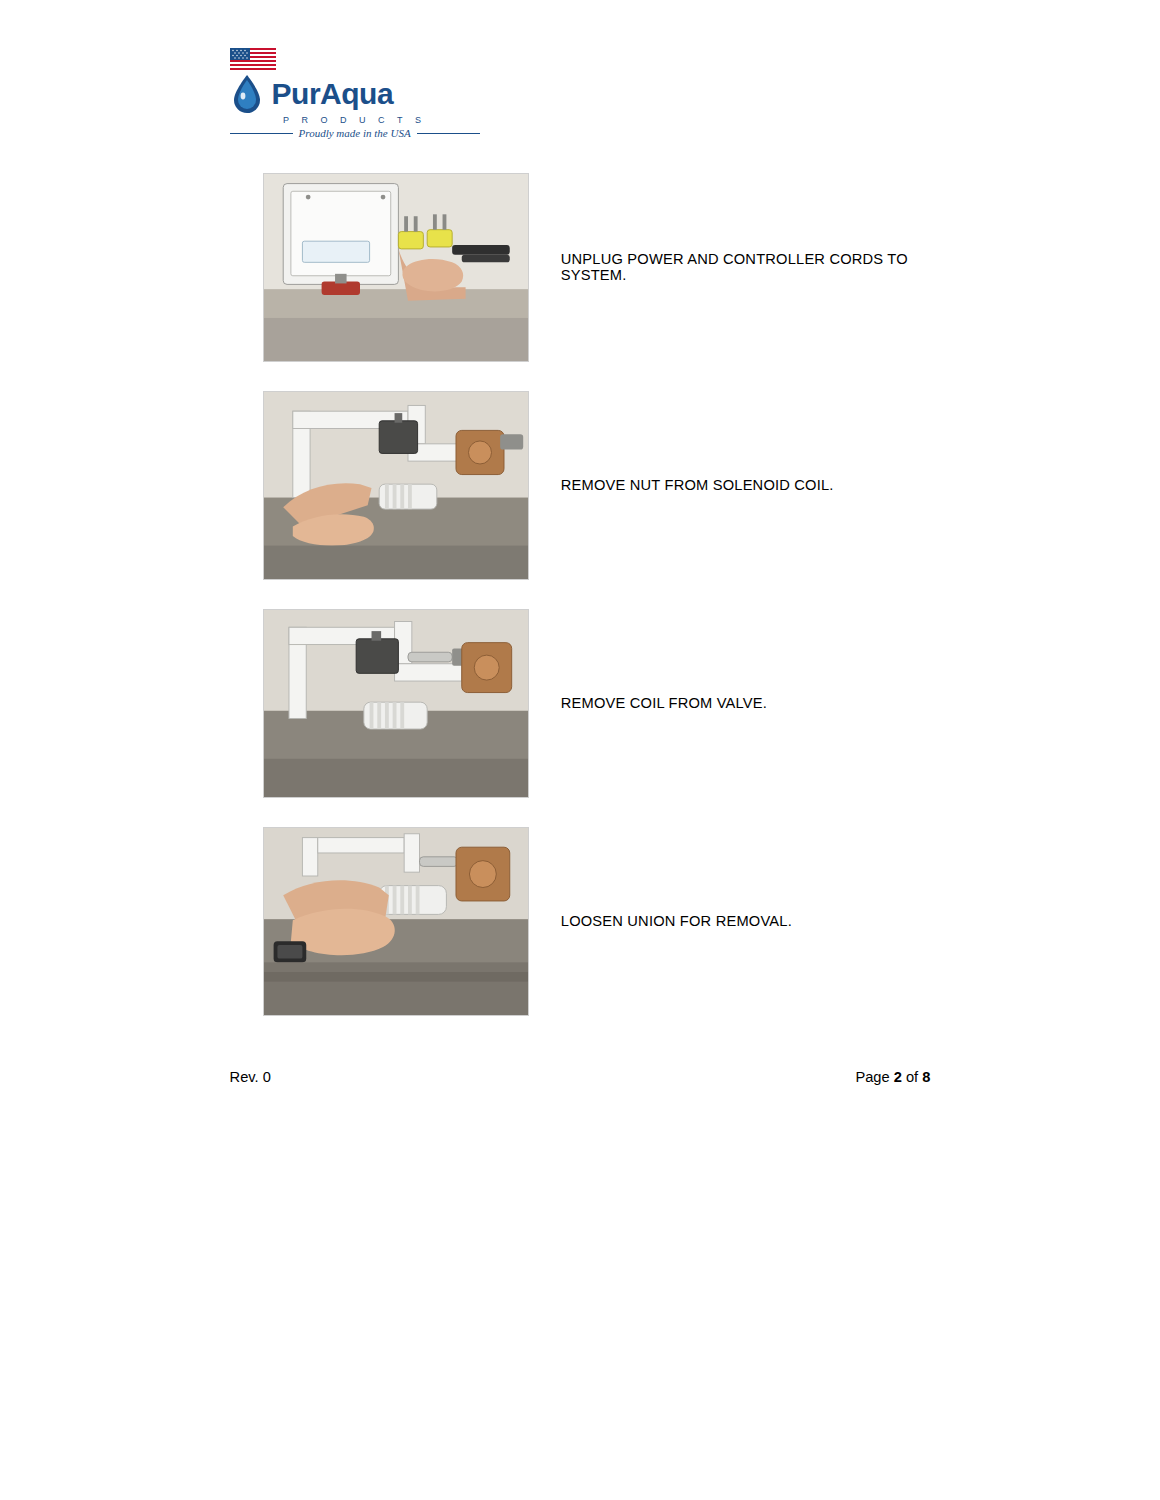PurA qua
P R O D U C T S
Proudly made in the USA
UNPLUG POWER AND CONTROLLER CORDS TO SYSTEM.
REMOVE NUT FROM SOLENOID COIL.
REMOVE COIL FROM VALVE.
LOOSEN UNION FOR REMOVAL.
Rev. 0
Page 2 of 8